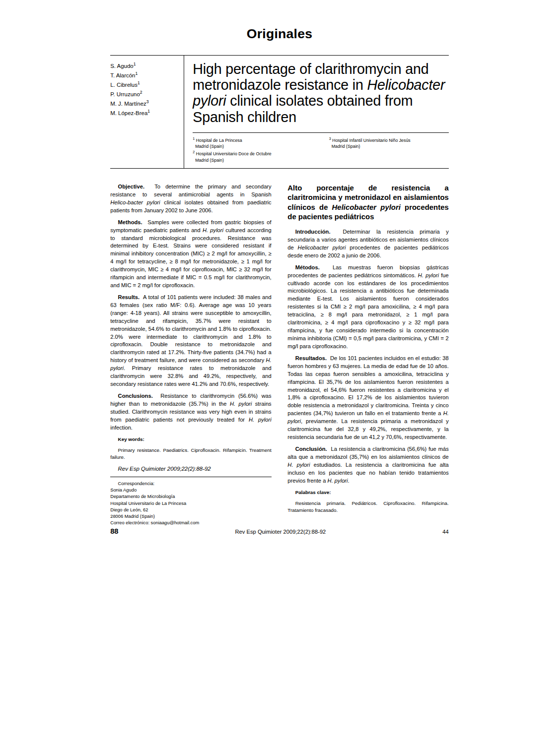Originales
S. Agudo1
T. Alarcón1
L. Cibrelus1
P. Urruzuno2
M. J. Martínez3
M. López-Brea1
High percentage of clarithromycin and metronidazole resistance in Helicobacter pylori clinical isolates obtained from Spanish children
1 Hospital de La Princesa
Madrid (Spain)
2 Hospital Universitario Doce de Octubre
Madrid (Spain)
3 Hospital Infantil Universitario Niño Jesús
Madrid (Spain)
Objective. To determine the primary and secondary resistance to several antimicrobial agents in Spanish Helico‑bacter pylori clinical isolates obtained from paediatric patients from January 2002 to June 2006.
Methods. Samples were collected from gastric biopsies of symptomatic paediatric patients and H. pylori cultured according to standard microbiological procedures. Resistance was determined by E-test. Strains were considered resistant if minimal inhibitory concentration (MIC) ≥ 2 mg/l for amoxycillin, ≥ 4 mg/l for tetracycline, ≥ 8 mg/l for metronidazole, ≥ 1 mg/l for clarithromycin, MIC ≥ 4 mg/l for ciprofloxacin, MIC ≥ 32 mg/l for rifampicin and intermediate if MIC = 0.5 mg/l for clarithromycin, and MIC = 2 mg/l for ciprofloxacin.
Results. A total of 101 patients were included: 38 males and 63 females (sex ratio M/F: 0.6). Average age was 10 years (range: 4-18 years). All strains were susceptible to amoxycillin, tetracycline and rifampicin, 35.7% were resistant to metronidazole, 54.6% to clarithromycin and 1.8% to ciprofloxacin. 2.0% were intermediate to clarithromycin and 1.8% to ciprofloxacin. Double resistance to metronidazole and clarithromycin rated at 17.2%. Thirty-five patients (34.7%) had a history of treatment failure, and were considered as secondary H. pylori. Primary resistance rates to metronidazole and clarithromycin were 32.8% and 49.2%, respectively, and secondary resistance rates were 41.2% and 70.6%, respectively.
Conclusions. Resistance to clarithromycin (56.6%) was higher than to metronidazole (35.7%) in the H. pylori strains studied. Clarithromycin resistance was very high even in strains from paediatric patients not previously treated for H. pylori infection.
Key words:
Primary resistance. Paediatrics. Ciprofloxacin. Rifampicin. Treatment failure.
Rev Esp Quimioter 2009;22(2):88-92
Correspondencia:
Sonia Agudo
Departamento de Microbiología
Hospital Universitario de La Princesa
Diego de León, 62
28006 Madrid (Spain)
Correo electrónico: soniaagu@hotmail.com
Alto porcentaje de resistencia a claritromicina y metronidazol en aislamientos clínicos de Helicobacter pylori procedentes de pacientes pediátricos
Introducción. Determinar la resistencia primaria y secundaria a varios agentes antibióticos en aislamientos clínicos de Helicobacter pylori procedentes de pacientes pediátricos desde enero de 2002 a junio de 2006.
Métodos. Las muestras fueron biopsias gástricas procedentes de pacientes pediátricos sintomáticos. H. pylori fue cultivado acorde con los estándares de los procedimientos microbiológicos. La resistencia a antibióticos fue determinada mediante E-test. Los aislamientos fueron considerados resistentes si la CMI ≥ 2 mg/l para amoxicilina, ≥ 4 mg/l para tetraciclina, ≥ 8 mg/l para metronidazol, ≥ 1 mg/l para claritromicina, ≥ 4 mg/l para ciprofloxacino y ≥ 32 mg/l para rifampicina, y fue considerado intermedio si la concentración mínima inhibitoria (CMI) = 0,5 mg/l para claritromicina, y CMI = 2 mg/l para ciprofloxacino.
Resultados. De los 101 pacientes incluidos en el estudio: 38 fueron hombres y 63 mujeres. La media de edad fue de 10 años. Todas las cepas fueron sensibles a amoxicilina, tetraciclina y rifampicina. El 35,7% de los aislamientos fueron resistentes a metronidazol, el 54,6% fueron resistentes a claritromicina y el 1,8% a ciprofloxacino. El 17,2% de los aislamientos tuvieron doble resistencia a metronidazol y claritromicina. Treinta y cinco pacientes (34,7%) tuvieron un fallo en el tratamiento frente a H. pylori, previamente. La resistencia primaria a metronidazol y claritromicina fue del 32,8 y 49,2%, respectivamente, y la resistencia secundaria fue de un 41,2 y 70,6%, respectivamente.
Conclusión. La resistencia a claritromicina (56,6%) fue más alta que a metronidazol (35,7%) en los aislamientos clínicos de H. pylori estudiados. La resistencia a claritromicina fue alta incluso en los pacientes que no habían tenido tratamientos previos frente a H. pylori.
Palabras clave:
Resistencia primaria. Pediátricos. Ciprofloxacino. Rifampicina. Tratamiento fracasado.
88
Rev Esp Quimioter 2009;22(2):88-92
44